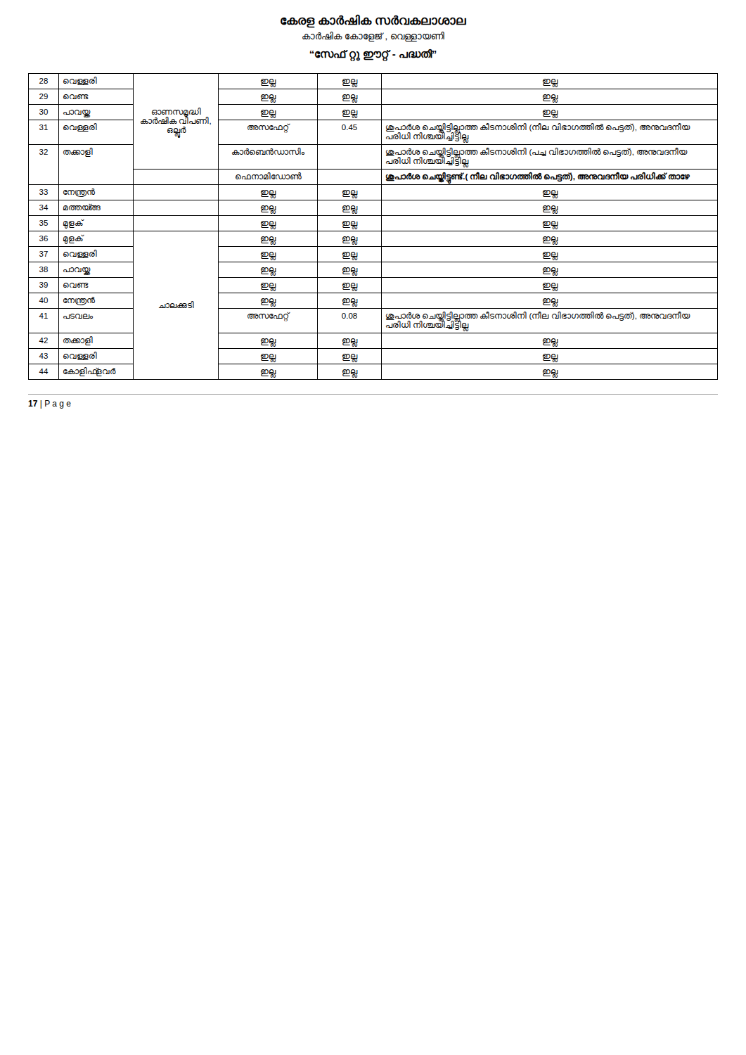കേരള കാർഷിക സർവകലാശാല
കാർഷിക കോളേജ് , വെള്ളായണി
“സേഫ് റ്റു ഈറ്റ് - പദ്ധതി”
| 28 | വെള്ളരി | ഓണസമൃദ്ധി കാർഷിക വിപണി, ഒല്ലൂർ | ഇല്ല | ഇല്ല | ഇല്ല |
| 29 | വെണ്ട | ഇല്ല | ഇല്ല | ഇല്ല |
| 30 | പാവയ്ക്ക | ഇല്ല | ഇല്ല | ഇല്ല |
| 31 | വെള്ളരി | അസഫേറ്റ് | 0.45 | ശുപാർശ ചെയ്തിട്ടില്ലാത്ത കീടനാശിനി (നീല വിഭാഗത്തിൽ പെട്ടത്), അനുവദനീയ പരിധി നിശ്ചയിച്ചിട്ടില്ല |
| 32 | തക്കാളി | കാർബെൻഡാസിം | | ശുപാർശ ചെയ്തിട്ടില്ലാത്ത കീടനാശിനി (പച്ച വിഭാഗത്തിൽ പെട്ടത്), അനുവദനീയ പരിധി നിശ്ചയിച്ചിട്ടില്ല |
| | ഫെനാമിഡോൺ | | ശുപാർശ ചെയ്തിട്ടുണ്ട്.( നീല വിഭാഗത്തിൽ പെട്ടത്), അനുവദനീയ പരിധിക്ക് താഴേ |
| 33 | നേന്ത്രൻ | | ഇല്ല | ഇല്ല | ഇല്ല |
| 34 | മത്തയ്ങ്ങ | | ഇല്ല | ഇല്ല | ഇല്ല |
| 35 | മുളക് | | ഇല്ല | ഇല്ല | ഇല്ല |
| 36 | മുളക് | ചാലക്കുടി | ഇല്ല | ഇല്ല | ഇല്ല |
| 37 | വെള്ളരി | ഇല്ല | ഇല്ല | ഇല്ല |
| 38 | പാവയ്ക്ക | ഇല്ല | ഇല്ല | ഇല്ല |
| 39 | വെണ്ട | ഇല്ല | ഇല്ല | ഇല്ല |
| 40 | നേന്ത്രൻ | ഇല്ല | ഇല്ല | ഇല്ല |
| 41 | പടവലം | അസഫേറ്റ് | 0.08 | ശുപാർശ ചെയ്തിട്ടില്ലാത്ത കീടനാശിനി (നീല വിഭാഗത്തിൽ പെട്ടത്), അനുവദനീയ പരിധി നിശ്ചയിച്ചിട്ടില്ല |
| 42 | തക്കാളി | ഇല്ല | ഇല്ല | ഇല്ല |
| 43 | വെള്ളരി | ഇല്ല | ഇല്ല | ഇല്ല |
| 44 | കോളിഫ്ളവർ | ഇല്ല | ഇല്ല | ഇല്ല |
17 | P a g e